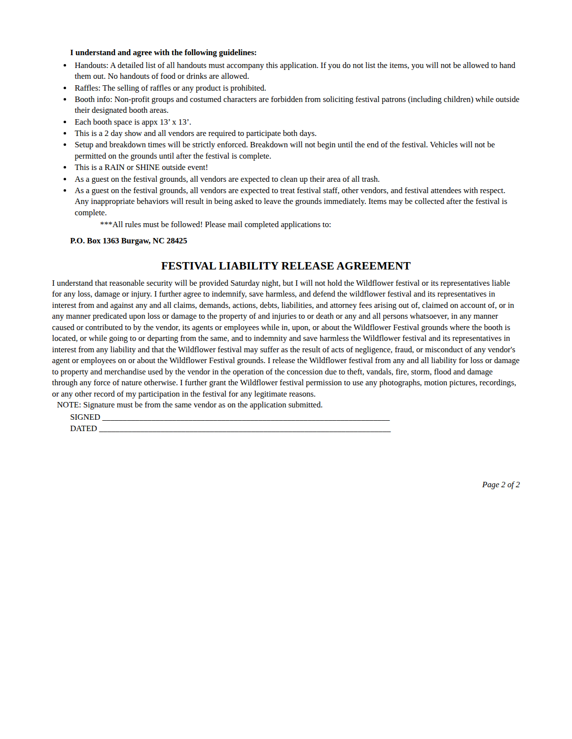I understand and agree with the following guidelines:
Handouts: A detailed list of all handouts must accompany this application. If you do not list the items, you will not be allowed to hand them out. No handouts of food or drinks are allowed.
Raffles: The selling of raffles or any product is prohibited.
Booth info: Non-profit groups and costumed characters are forbidden from soliciting festival patrons (including children) while outside their designated booth areas.
Each booth space is appx 13’ x 13’.
This is a 2 day show and all vendors are required to participate both days.
Setup and breakdown times will be strictly enforced. Breakdown will not begin until the end of the festival. Vehicles will not be permitted on the grounds until after the festival is complete.
This is a RAIN or SHINE outside event!
As a guest on the festival grounds, all vendors are expected to clean up their area of all trash.
As a guest on the festival grounds, all vendors are expected to treat festival staff, other vendors, and festival attendees with respect. Any inappropriate behaviors will result in being asked to leave the grounds immediately. Items may be collected after the festival is complete.
***All rules must be followed! Please mail completed applications to:
P.O. Box 1363 Burgaw, NC 28425
FESTIVAL LIABILITY RELEASE AGREEMENT
I understand that reasonable security will be provided Saturday night, but I will not hold the Wildflower festival or its representatives liable for any loss, damage or injury. I further agree to indemnify, save harmless, and defend the wildflower festival and its representatives in interest from and against any and all claims, demands, actions, debts, liabilities, and attorney fees arising out of, claimed on account of, or in any manner predicated upon loss or damage to the property of and injuries to or death or any and all persons whatsoever, in any manner caused or contributed to by the vendor, its agents or employees while in, upon, or about the Wildflower Festival grounds where the booth is located, or while going to or departing from the same, and to indemnity and save harmless the Wildflower festival and its representatives in interest from any liability and that the Wildflower festival may suffer as the result of acts of negligence, fraud, or misconduct of any vendor's agent or employees on or about the Wildflower Festival grounds. I release the Wildflower festival from any and all liability for loss or damage to property and merchandise used by the vendor in the operation of the concession due to theft, vandals, fire, storm, flood and damage through any force of nature otherwise. I further grant the Wildflower festival permission to use any photographs, motion pictures, recordings, or any other record of my participation in the festival for any legitimate reasons.
NOTE: Signature must be from the same vendor as on the application submitted.
SIGNED ______________________________________________________________________
DATED _______________________________________________________________________
Page 2 of 2